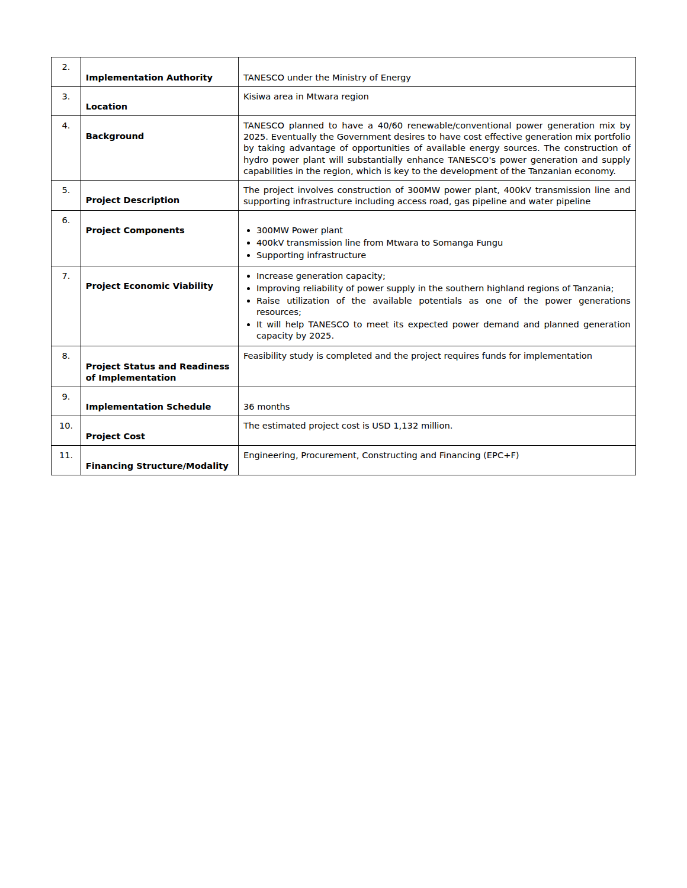| 2. | Implementation Authority | TANESCO under the Ministry of Energy |
| 3. | Location | Kisiwa area in Mtwara region |
| 4. | Background | TANESCO planned to have a 40/60 renewable/conventional power generation mix by 2025. Eventually the Government desires to have cost effective generation mix portfolio by taking advantage of opportunities of available energy sources. The construction of hydro power plant will substantially enhance TANESCO's power generation and supply capabilities in the region, which is key to the development of the Tanzanian economy. |
| 5. | Project Description | The project involves construction of 300MW power plant, 400kV transmission line and supporting infrastructure including access road, gas pipeline and water pipeline |
| 6. | Project Components | 300MW Power plant 400kV transmission line from Mtwara to Somanga Fungu Supporting infrastructure |
| 7. | Project Economic Viability | Increase generation capacity; Improving reliability of power supply in the southern highland regions of Tanzania; Raise utilization of the available potentials as one of the power generations resources; It will help TANESCO to meet its expected power demand and planned generation capacity by 2025. |
| 8. | Project Status and Readiness of Implementation | Feasibility study is completed and the project requires funds for implementation |
| 9. | Implementation Schedule | 36 months |
| 10. | Project Cost | The estimated project cost is USD 1,132 million. |
| 11. | Financing Structure/Modality | Engineering, Procurement, Constructing and Financing (EPC+F) |